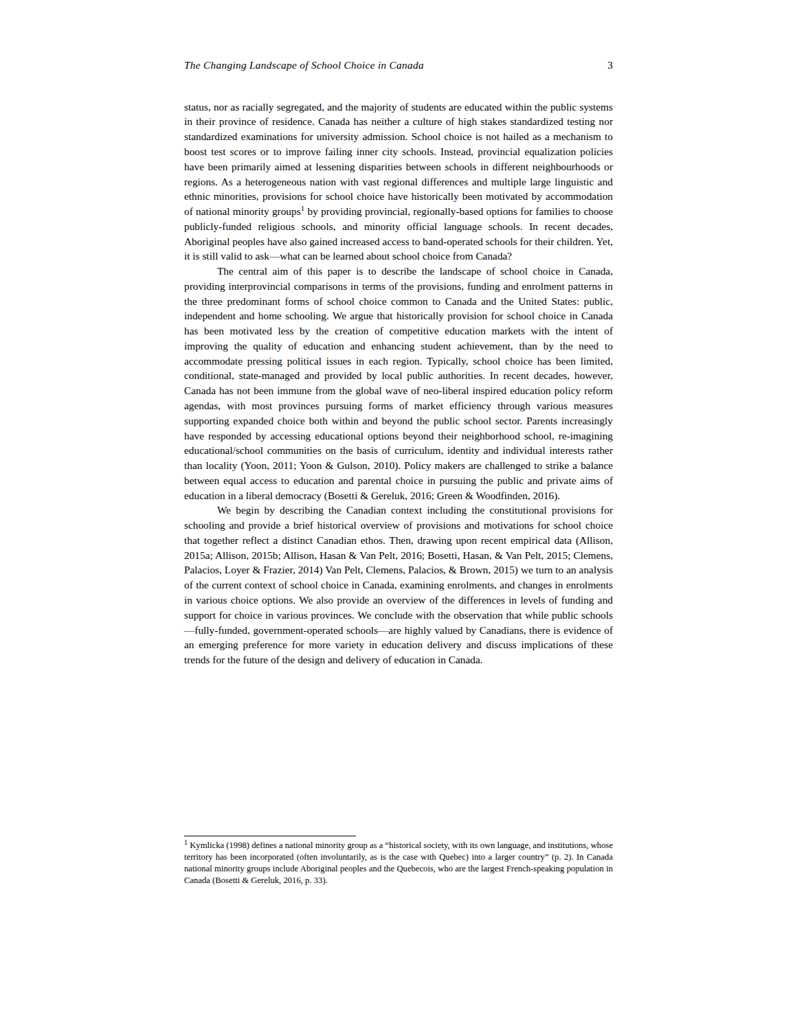The Changing Landscape of School Choice in Canada 3
status, nor as racially segregated, and the majority of students are educated within the public systems in their province of residence. Canada has neither a culture of high stakes standardized testing nor standardized examinations for university admission. School choice is not hailed as a mechanism to boost test scores or to improve failing inner city schools. Instead, provincial equalization policies have been primarily aimed at lessening disparities between schools in different neighbourhoods or regions. As a heterogeneous nation with vast regional differences and multiple large linguistic and ethnic minorities, provisions for school choice have historically been motivated by accommodation of national minority groups1 by providing provincial, regionally-based options for families to choose publicly-funded religious schools, and minority official language schools. In recent decades, Aboriginal peoples have also gained increased access to band-operated schools for their children. Yet, it is still valid to ask—what can be learned about school choice from Canada?
The central aim of this paper is to describe the landscape of school choice in Canada, providing interprovincial comparisons in terms of the provisions, funding and enrolment patterns in the three predominant forms of school choice common to Canada and the United States: public, independent and home schooling. We argue that historically provision for school choice in Canada has been motivated less by the creation of competitive education markets with the intent of improving the quality of education and enhancing student achievement, than by the need to accommodate pressing political issues in each region. Typically, school choice has been limited, conditional, state-managed and provided by local public authorities. In recent decades, however, Canada has not been immune from the global wave of neo-liberal inspired education policy reform agendas, with most provinces pursuing forms of market efficiency through various measures supporting expanded choice both within and beyond the public school sector. Parents increasingly have responded by accessing educational options beyond their neighborhood school, re-imagining educational/school communities on the basis of curriculum, identity and individual interests rather than locality (Yoon, 2011; Yoon & Gulson, 2010). Policy makers are challenged to strike a balance between equal access to education and parental choice in pursuing the public and private aims of education in a liberal democracy (Bosetti & Gereluk, 2016; Green & Woodfinden, 2016).
We begin by describing the Canadian context including the constitutional provisions for schooling and provide a brief historical overview of provisions and motivations for school choice that together reflect a distinct Canadian ethos. Then, drawing upon recent empirical data (Allison, 2015a; Allison, 2015b; Allison, Hasan & Van Pelt, 2016; Bosetti, Hasan, & Van Pelt, 2015; Clemens, Palacios, Loyer & Frazier, 2014) Van Pelt, Clemens, Palacios, & Brown, 2015) we turn to an analysis of the current context of school choice in Canada, examining enrolments, and changes in enrolments in various choice options. We also provide an overview of the differences in levels of funding and support for choice in various provinces. We conclude with the observation that while public schools—fully-funded, government-operated schools—are highly valued by Canadians, there is evidence of an emerging preference for more variety in education delivery and discuss implications of these trends for the future of the design and delivery of education in Canada.
1 Kymlicka (1998) defines a national minority group as a “historical society, with its own language, and institutions, whose territory has been incorporated (often involuntarily, as is the case with Quebec) into a larger country” (p. 2). In Canada national minority groups include Aboriginal peoples and the Quebecois, who are the largest French-speaking population in Canada (Bosetti & Gereluk, 2016, p. 33).